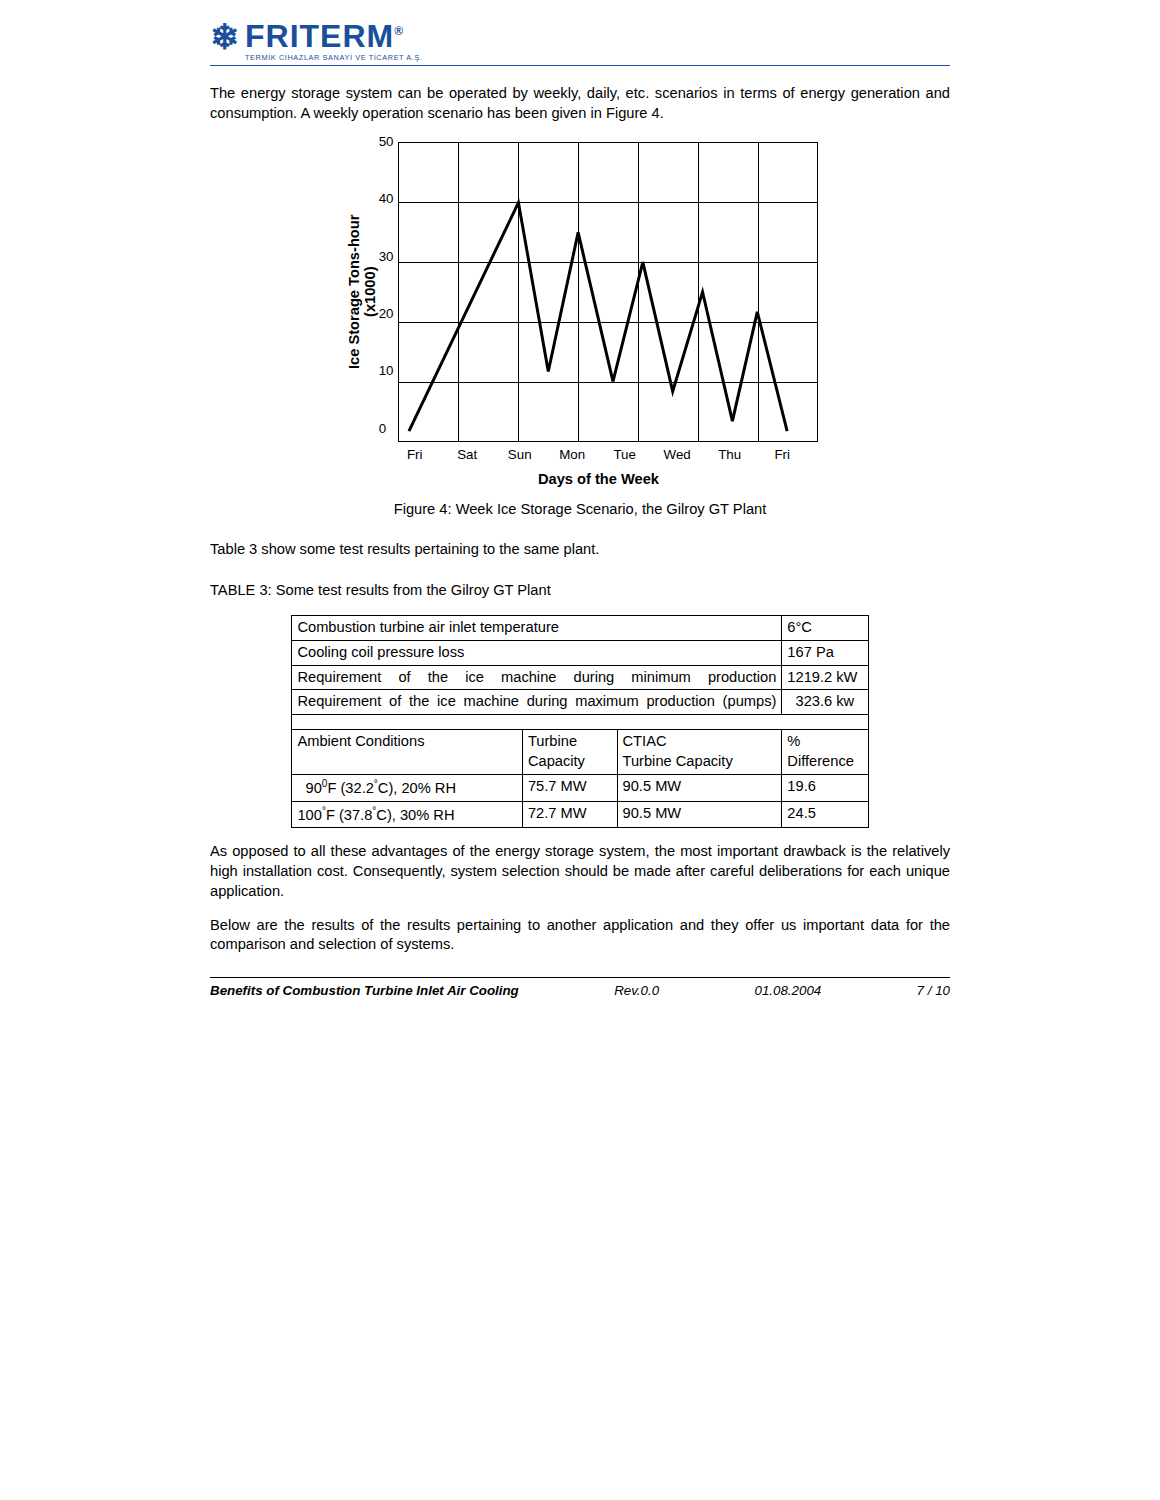❄
FRITERM®
TERMİK CİHAZLAR SANAYİ VE TİCARET A.Ş.
The energy storage system can be operated by weekly, daily, etc. scenarios in terms of energy generation and consumption. A weekly operation scenario has been given in Figure 4.
Ice Storage Tons-hour
(x1000)
50 40 30 20 10 0
Fri Sat Sun Mon Tue Wed Thu Fri
Days of the Week
Figure 4: Week Ice Storage Scenario, the Gilroy GT Plant
Table 3 show some test results pertaining to the same plant.
TABLE 3: Some test results from the Gilroy GT Plant
| Combustion turbine air inlet temperature | 6°C |
| Cooling coil pressure loss | 167 Pa |
| Requirement of the ice machine during minimum production | 1219.2 kW |
| Requirement of the ice machine during maximum production (pumps) | 323.6 kw |
| Ambient Conditions | Turbine Capacity | CTIAC Turbine Capacity | % Difference |
| 90 0 F (32.2 ° C), 20% RH | 75.7 MW | 90.5 MW | 19.6 |
| 100 ° F (37.8 ° C), 30% RH | 72.7 MW | 90.5 MW | 24.5 |
As opposed to all these advantages of the energy storage system, the most important drawback is the relatively high installation cost. Consequently, system selection should be made after careful deliberations for each unique application.
Below are the results of the results pertaining to another application and they offer us important data for the comparison and selection of systems.
Benefits of Combustion Turbine Inlet Air Cooling Rev.0.0 01.08.2004 7 / 10